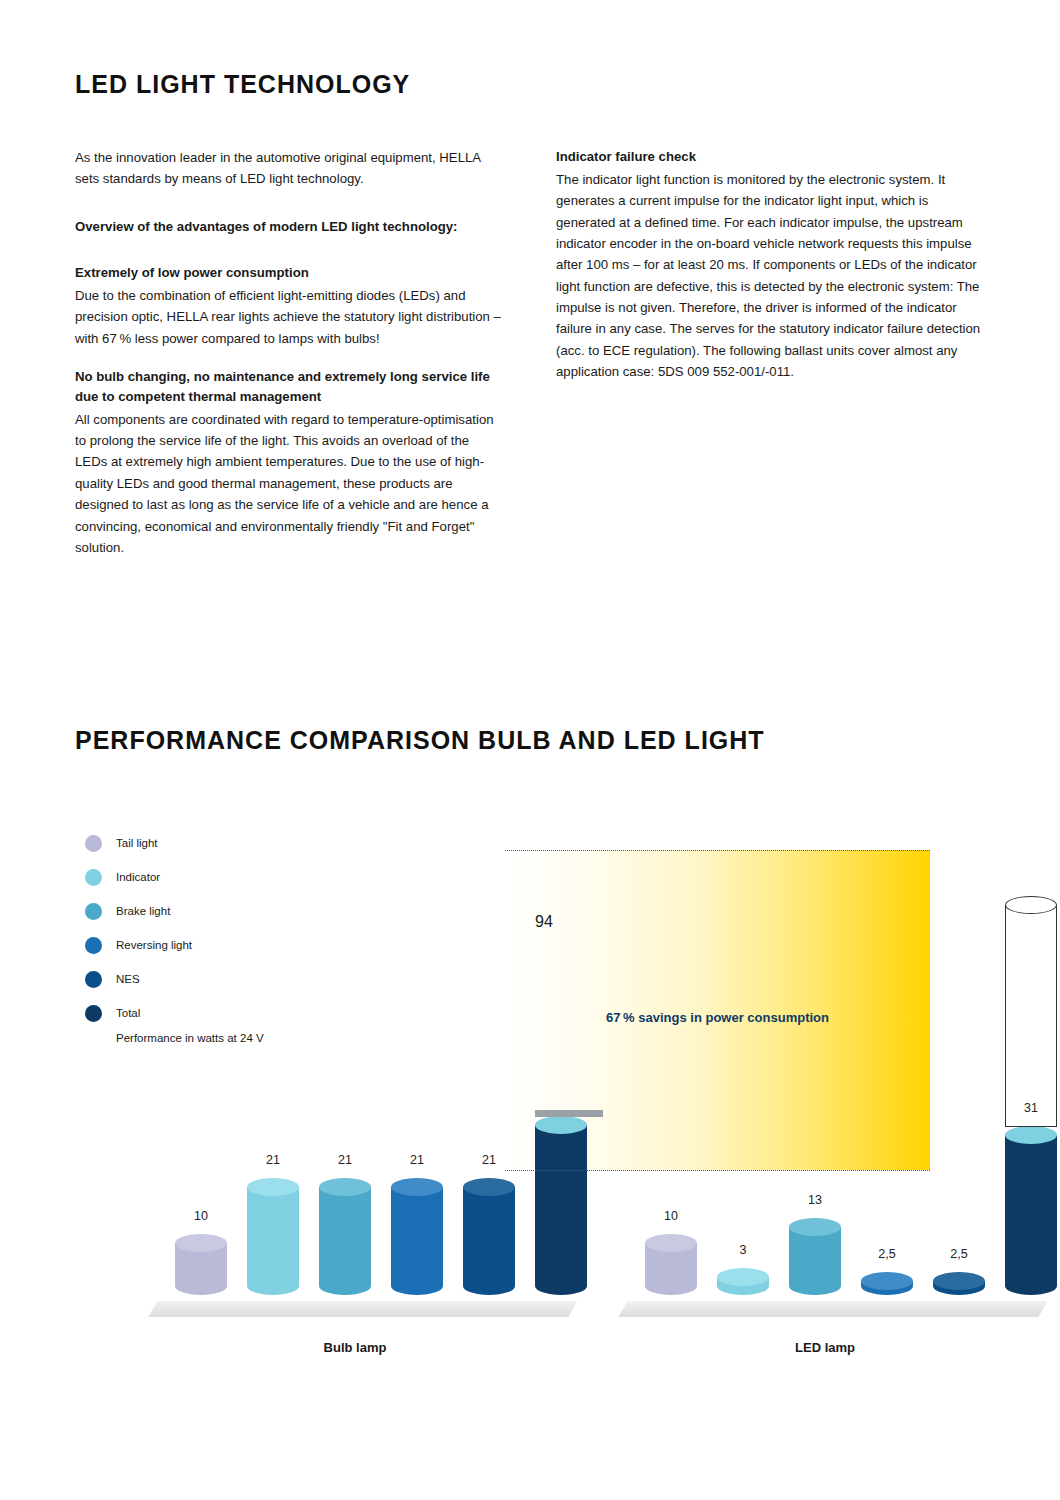LED LIGHT TECHNOLOGY
As the innovation leader in the automotive original equipment, HELLA sets standards by means of LED light technology.
Overview of the advantages of modern LED light technology:
Extremely of low power consumption
Due to the combination of efficient light-emitting diodes (LEDs) and precision optic, HELLA rear lights achieve the statutory light distribution – with 67 % less power compared to lamps with bulbs!
No bulb changing, no maintenance and extremely long service life due to competent thermal management
All components are coordinated with regard to temperature-optimisation to prolong the service life of the light. This avoids an overload of the LEDs at extremely high ambient temperatures. Due to the use of high-quality LEDs and good thermal management, these products are designed to last as long as the service life of a vehicle and are hence a convincing, economical and environmentally friendly "Fit and Forget" solution.
Indicator failure check
The indicator light function is monitored by the electronic system. It generates a current impulse for the indicator light input, which is generated at a defined time. For each indicator impulse, the upstream indicator encoder in the on-board vehicle network requests this impulse after 100 ms – for at least 20 ms. If components or LEDs of the indicator light function are defective, this is detected by the electronic system: The impulse is not given. Therefore, the driver is informed of the indicator failure in any case. The serves for the statutory indicator failure detection (acc. to ECE regulation). The following ballast units cover almost any application case: 5DS 009 552-001/-011.
PERFORMANCE COMPARISON BULB AND LED LIGHT
Tail light
Indicator
Brake light
Reversing light
NES
Total
Performance in watts at 24 V
67 % savings in power consumption
10
21
21
21
21
94
10
3
13
2,5
2,5
31
Bulb lamp
LED lamp